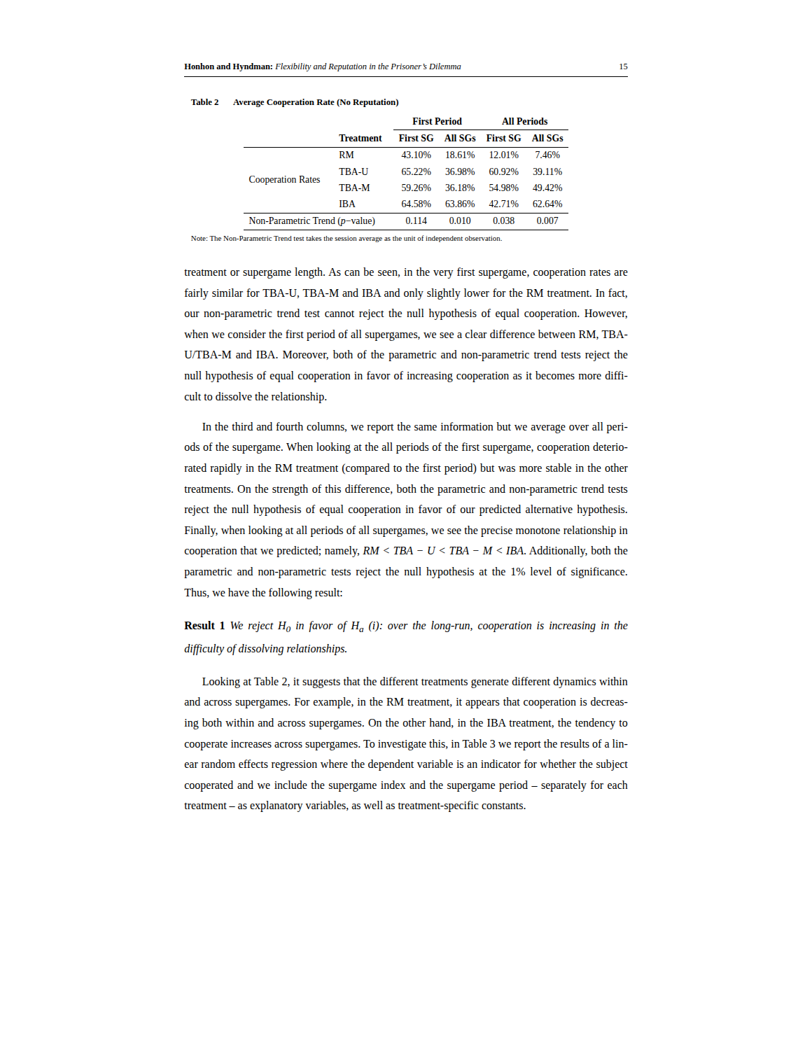Honhon and Hyndman: Flexibility and Reputation in the Prisoner’s Dilemma
15
Table 2 Average Cooperation Rate (No Reputation)
| | | First Period | All Periods |
| --- | --- | --- | --- |
| | Treatment | First SG | All SGs | First SG | All SGs |
| Cooperation Rates | RM | 43.10% | 18.61% | 12.01% | 7.46% |
| TBA-U | 65.22% | 36.98% | 60.92% | 39.11% |
| TBA-M | 59.26% | 36.18% | 54.98% | 49.42% |
| IBA | 64.58% | 63.86% | 42.71% | 62.64% |
| Non-Parametric Trend ( p −value) | 0.114 | 0.010 | 0.038 | 0.007 |
Note: The Non-Parametric Trend test takes the session average as the unit of independent observation.
treatment or supergame length. As can be seen, in the very first supergame, cooperation rates are fairly similar for TBA-U, TBA-M and IBA and only slightly lower for the RM treatment. In fact, our non-parametric trend test cannot reject the null hypothesis of equal cooperation. However, when we consider the first period of all supergames, we see a clear difference between RM, TBA-U/TBA-M and IBA. Moreover, both of the parametric and non-parametric trend tests reject the null hypothesis of equal cooperation in favor of increasing cooperation as it becomes more difficult to dissolve the relationship.
In the third and fourth columns, we report the same information but we average over all periods of the supergame. When looking at the all periods of the first supergame, cooperation deteriorated rapidly in the RM treatment (compared to the first period) but was more stable in the other treatments. On the strength of this difference, both the parametric and non-parametric trend tests reject the null hypothesis of equal cooperation in favor of our predicted alternative hypothesis. Finally, when looking at all periods of all supergames, we see the precise monotone relationship in cooperation that we predicted; namely, RM < TBA − U < TBA − M < IBA. Additionally, both the parametric and non-parametric tests reject the null hypothesis at the 1% level of significance. Thus, we have the following result:
Result 1 We reject H0 in favor of Ha (i): over the long-run, cooperation is increasing in the difficulty of dissolving relationships.
Looking at Table 2, it suggests that the different treatments generate different dynamics within and across supergames. For example, in the RM treatment, it appears that cooperation is decreasing both within and across supergames. On the other hand, in the IBA treatment, the tendency to cooperate increases across supergames. To investigate this, in Table 3 we report the results of a linear random effects regression where the dependent variable is an indicator for whether the subject cooperated and we include the supergame index and the supergame period – separately for each treatment – as explanatory variables, as well as treatment-specific constants.